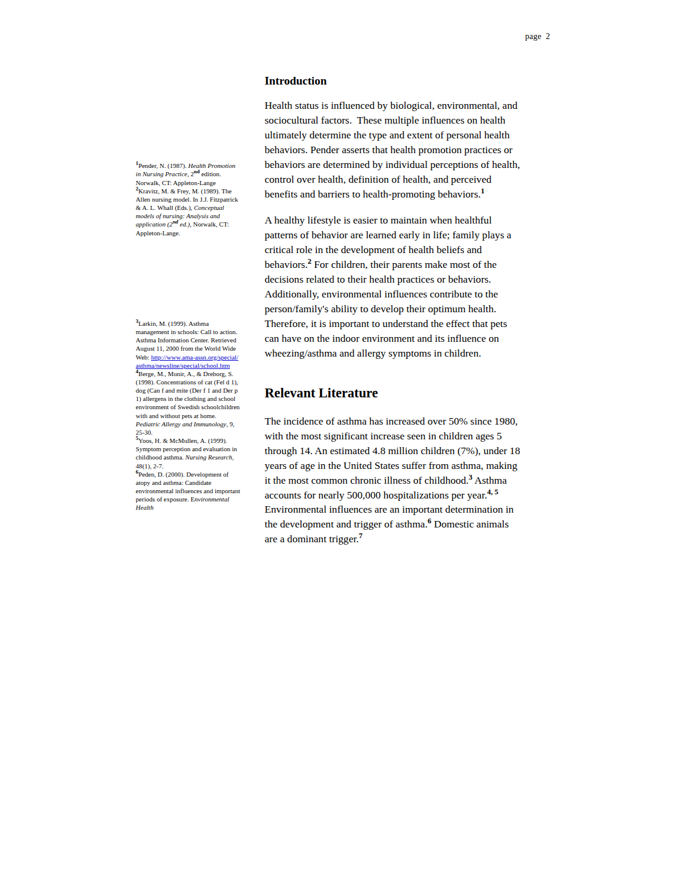page 2
1Pender, N. (1987). Health Promotion in Nursing Practice, 2nd edition. Norwalk, CT: Appleton-Lange
2Kravitz, M. & Frey, M. (1989). The Allen nursing model. In J.J. Fitzpatrick & A. L. Whall (Eds.), Conceptual models of nursing: Analysis and application (2nd ed.), Norwalk, CT: Appleton-Lange.
3Larkin, M. (1999). Asthma management in schools: Call to action. Asthma Information Center. Retrieved August 11, 2000 from the World Wide Web: http://www.ama-assn.org/special/asthma/newsline/special/school.htm
4Berge, M., Munir, A., & Dreborg, S. (1998). Concentrations of cat (Fel d 1), dog (Can f and mite (Der f 1 and Der p 1) allergens in the clothing and school environment of Swedish schoolchildren with and without pets at home. Pediatric Allergy and Immunology, 9, 25-30.
5Yoos, H. & McMullen, A. (1999). Symptom perception and evaluation in childhood asthma. Nursing Research, 48(1), 2-7.
6Peden, D. (2000). Development of atopy and asthma: Candidate environmental influences and important periods of exposure. Environmental Health
Introduction
Health status is influenced by biological, environmental, and sociocultural factors. These multiple influences on health ultimately determine the type and extent of personal health behaviors. Pender asserts that health promotion practices or behaviors are determined by individual perceptions of health, control over health, definition of health, and perceived benefits and barriers to health-promoting behaviors.1
A healthy lifestyle is easier to maintain when healthful patterns of behavior are learned early in life; family plays a critical role in the development of health beliefs and behaviors.2 For children, their parents make most of the decisions related to their health practices or behaviors. Additionally, environmental influences contribute to the person/family's ability to develop their optimum health. Therefore, it is important to understand the effect that pets can have on the indoor environment and its influence on wheezing/asthma and allergy symptoms in children.
Relevant Literature
The incidence of asthma has increased over 50% since 1980, with the most significant increase seen in children ages 5 through 14. An estimated 4.8 million children (7%), under 18 years of age in the United States suffer from asthma, making it the most common chronic illness of childhood.3 Asthma accounts for nearly 500,000 hospitalizations per year.4, 5 Environmental influences are an important determination in the development and trigger of asthma.6 Domestic animals are a dominant trigger.7